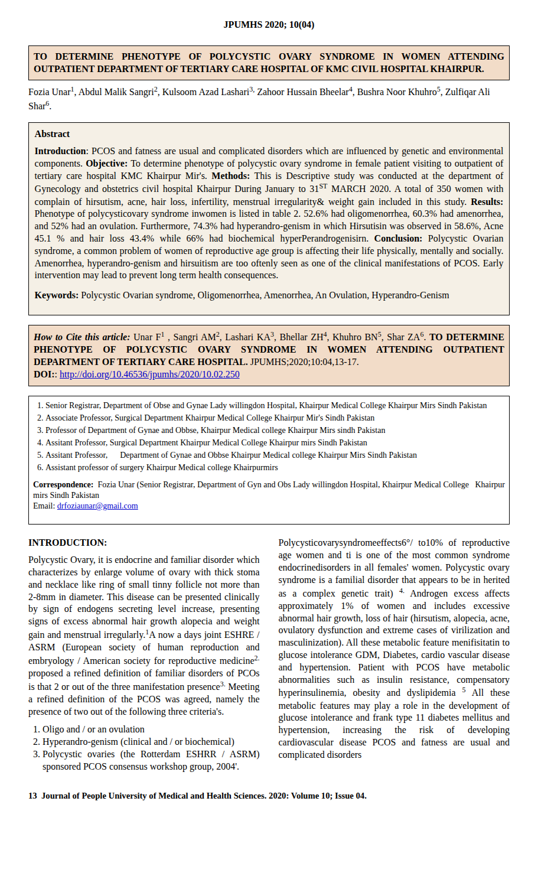JPUMHS 2020; 10(04)
TO DETERMINE PHENOTYPE OF POLYCYSTIC OVARY SYNDROME IN WOMEN ATTENDING OUTPATIENT DEPARTMENT OF TERTIARY CARE HOSPITAL OF KMC CIVIL HOSPITAL KHAIRPUR.
Fozia Unar1, Abdul Malik Sangri2, Kulsoom Azad Lashari3, Zahoor Hussain Bheelar4, Bushra Noor Khuhro5, Zulfiqar Ali Shar6.
Abstract
Introduction: PCOS and fatness are usual and complicated disorders which are influenced by genetic and environmental components. Objective: To determine phenotype of polycystic ovary syndrome in female patient visiting to outpatient of tertiary care hospital KMC Khairpur Mir's. Methods: This is Descriptive study was conducted at the department of Gynecology and obstetrics civil hospital Khairpur During January to 31ST MARCH 2020. A total of 350 women with complain of hirsutism, acne, hair loss, infertility, menstrual irregularity& weight gain included in this study. Results: Phenotype of polycysticovary syndrome inwomen is listed in table 2. 52.6% had oligomenorrhea, 60.3% had amenorrhea, and 52% had an ovulation. Furthermore, 74.3% had hyperandro-genism in which Hirsutisin was observed in 58.6%, Acne 45.1 % and hair loss 43.4% while 66% had biochemical hyperPerandrogenisirn. Conclusion: Polycystic Ovarian syndrome, a common problem of women of reproductive age group is affecting their life physically, mentally and socially. Amenorrhea, hyperandro-genism and hirsuitism are too oftenly seen as one of the clinical manifestations of PCOS. Early intervention may lead to prevent long term health consequences.
Keywords: Polycystic Ovarian syndrome, Oligomenorrhea, Amenorrhea, An Ovulation, Hyperandro-Genism
How to Cite this article: Unar F1 , Sangri AM2, Lashari KA3, Bhellar ZH4, Khuhro BN5, Shar ZA6. TO DETERMINE PHENOTYPE OF POLYCYSTIC OVARY SYNDROME IN WOMEN ATTENDING OUTPATIENT DEPARTMENT OF TERTIARY CARE HOSPITAL. JPUMHS;2020;10:04,13-17.
DOI:: http://doi.org/10.46536/jpumhs/2020/10.02.250
Senior Registrar, Department of Obse and Gynae Lady willingdon Hospital, Khairpur Medical College Khairpur Mirs Sindh Pakistan
Associate Professor, Surgical Department Khairpur Medical College Khairpur Mir's Sindh Pakistan
Professor of Department of Gynae and Obbse, Khairpur Medical college Khairpur Mirs sindh Pakistan
Assitant Professor, Surgical Department Khairpur Medical College Khairpur mirs Sindh Pakistan
Assitant Professor, Department of Gynae and Obbse Khairpur Medical college Khairpur Mirs Sindh Pakistan
Assistant professor of surgery Khairpur Medical college Khairpurmirs
Correspondence: Fozia Unar (Senior Registrar, Department of Gyn and Obs Lady willingdon Hospital, Khairpur Medical College Khairpur mirs Sindh Pakistan
Email: drfoziaunar@gmail.com
INTRODUCTION:
Polycystic Ovary, it is endocrine and familiar disorder which characterizes by enlarge volume of ovary with thick stoma and necklace like ring of small tinny follicle not more than 2-8mm in diameter. This disease can be presented clinically by sign of endogens secreting level increase, presenting signs of excess abnormal hair growth alopecia and weight gain and menstrual irregularly.1A now a days joint ESHRE / ASRM (European society of human reproduction and embryology / American society for reproductive medicine2. proposed a refined definition of familiar disorders of PCOs is that 2 or out of the three manifestation presence3. Meeting a refined definition of the PCOS was agreed, namely the presence of two out of the following three criteria's.
Oligo and / or an ovulation
Hyperandro-genism (clinical and / or biochemical)
Polycystic ovaries (the Rotterdam ESHRR / ASRM) sponsored PCOS consensus workshop group, 2004'.
Polycysticovarysyndromeeffects6°/ to10% of reproductive age women and ti is one of the most common syndrome endocrinedisorders in all females' women. Polycystic ovary syndrome is a familial disorder that appears to be in herited as a complex genetic trait) 4. Androgen excess affects approximately 1% of women and includes excessive abnormal hair growth, loss of hair (hirsutism, alopecia, acne, ovulatory dysfunction and extreme cases of virilization and masculinization). All these metabolic feature menifisitatin to glucose intolerance GDM, Diabetes, cardio vascular disease and hypertension. Patient with PCOS have metabolic abnormalities such as insulin resistance, compensatory hyperinsulinemia, obesity and dyslipidemia 5 All these metabolic features may play a role in the development of glucose intolerance and frank type 11 diabetes mellitus and hypertension, increasing the risk of developing cardiovascular disease PCOS and fatness are usual and complicated disorders
13 Journal of People University of Medical and Health Sciences. 2020: Volume 10; Issue 04.